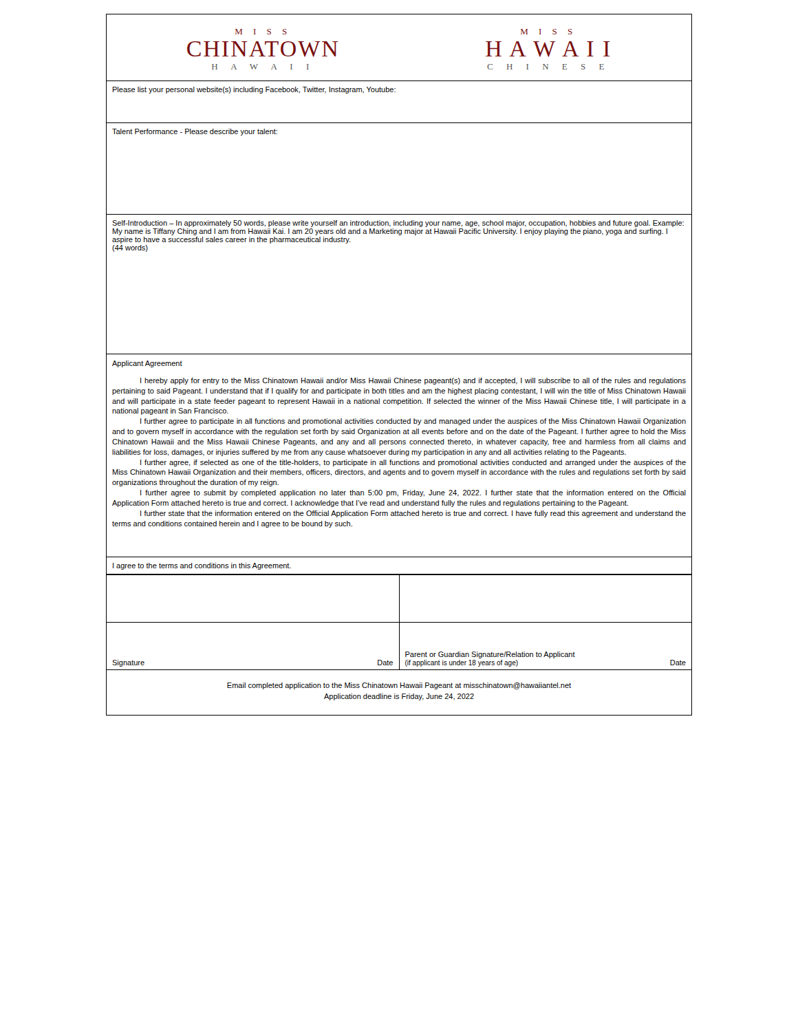M I S S
CHINATOWN
H A W A I I
M I S S
H A W A I I
C H I N E S E
Please list your personal website(s) including Facebook, Twitter, Instagram, Youtube:
Talent Performance - Please describe your talent:
Self-Introduction – In approximately 50 words, please write yourself an introduction, including your name, age, school major, occupation, hobbies and future goal. Example: My name is Tiffany Ching and I am from Hawaii Kai. I am 20 years old and a Marketing major at Hawaii Pacific University. I enjoy playing the piano, yoga and surfing. I aspire to have a successful sales career in the pharmaceutical industry.
(44 words)
Applicant Agreement
I hereby apply for entry to the Miss Chinatown Hawaii and/or Miss Hawaii Chinese pageant(s) and if accepted, I will subscribe to all of the rules and regulations pertaining to said Pageant. I understand that if I qualify for and participate in both titles and am the highest placing contestant, I will win the title of Miss Chinatown Hawaii and will participate in a state feeder pageant to represent Hawaii in a national competition. If selected the winner of the Miss Hawaii Chinese title, I will participate in a national pageant in San Francisco.
I further agree to participate in all functions and promotional activities conducted by and managed under the auspices of the Miss Chinatown Hawaii Organization and to govern myself in accordance with the regulation set forth by said Organization at all events before and on the date of the Pageant. I further agree to hold the Miss Chinatown Hawaii and the Miss Hawaii Chinese Pageants, and any and all persons connected thereto, in whatever capacity, free and harmless from all claims and liabilities for loss, damages, or injuries suffered by me from any cause whatsoever during my participation in any and all activities relating to the Pageants.
I further agree, if selected as one of the title-holders, to participate in all functions and promotional activities conducted and arranged under the auspices of the Miss Chinatown Hawaii Organization and their members, officers, directors, and agents and to govern myself in accordance with the rules and regulations set forth by said organizations throughout the duration of my reign.
I further agree to submit by completed application no later than 5:00 pm, Friday, June 24, 2022. I further state that the information entered on the Official Application Form attached hereto is true and correct. I acknowledge that I’ve read and understand fully the rules and regulations pertaining to the Pageant.
I further state that the information entered on the Official Application Form attached hereto is true and correct. I have fully read this agreement and understand the terms and conditions contained herein and I agree to be bound by such.
I agree to the terms and conditions in this Agreement.
| Signature Date | Parent or Guardian Signature/Relation to Applicant (if applicant is under 18 years of age) Date |
Email completed application to the Miss Chinatown Hawaii Pageant at misschinatown@hawaiiantel.net
Application deadline is Friday, June 24, 2022